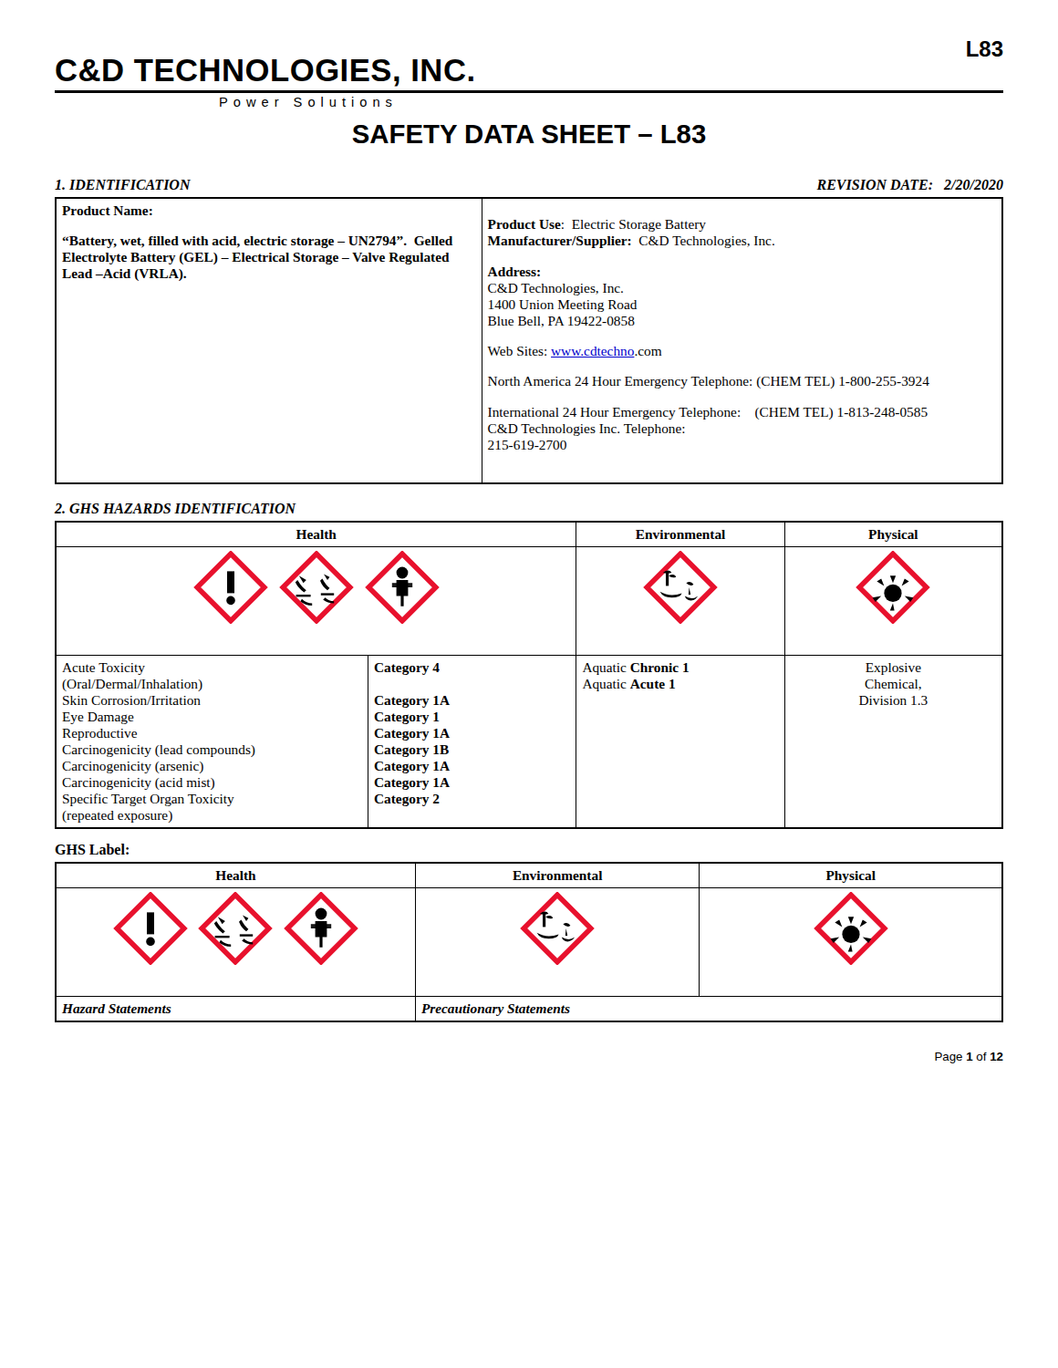L83
C&D TECHNOLOGIES, INC.
Power Solutions
SAFETY DATA SHEET – L83
1. IDENTIFICATION REVISION DATE: 2/20/2020
| Product Name: “Battery, wet, filled with acid, electric storage – UN2794”. Gelled Electrolyte Battery (GEL) – Electrical Storage – Valve Regulated Lead –Acid (VRLA). | Product Use : Electric Storage Battery Manufacturer/Supplier: C&D Technologies, Inc. Address: C&D Technologies, Inc. 1400 Union Meeting Road Blue Bell, PA 19422-0858 Web Sites: www.cdtechno .com North America 24 Hour Emergency Telephone: (CHEM TEL) 1-800-255-3924 International 24 Hour Emergency Telephone: (CHEM TEL) 1-813-248-0585 C&D Technologies Inc. Telephone: 215-619-2700 |
2. GHS HAZARDS IDENTIFICATION
| Health | Environmental | Physical |
| --- | --- | --- |
| Acute Toxicity (Oral/Dermal/Inhalation) Skin Corrosion/Irritation Eye Damage Reproductive Carcinogenicity (lead compounds) Carcinogenicity (arsenic) Carcinogenicity (acid mist) Specific Target Organ Toxicity (repeated exposure) | Category 4 Category 1A Category 1 Category 1A Category 1B Category 1A Category 1A Category 2 | Aquatic Chronic 1 Aquatic Acute 1 | Explosive Chemical, Division 1.3 |
GHS Label:
| Health | Environmental | Physical |
| --- | --- | --- |
| Hazard Statements | Precautionary Statements |
Page 1 of 12